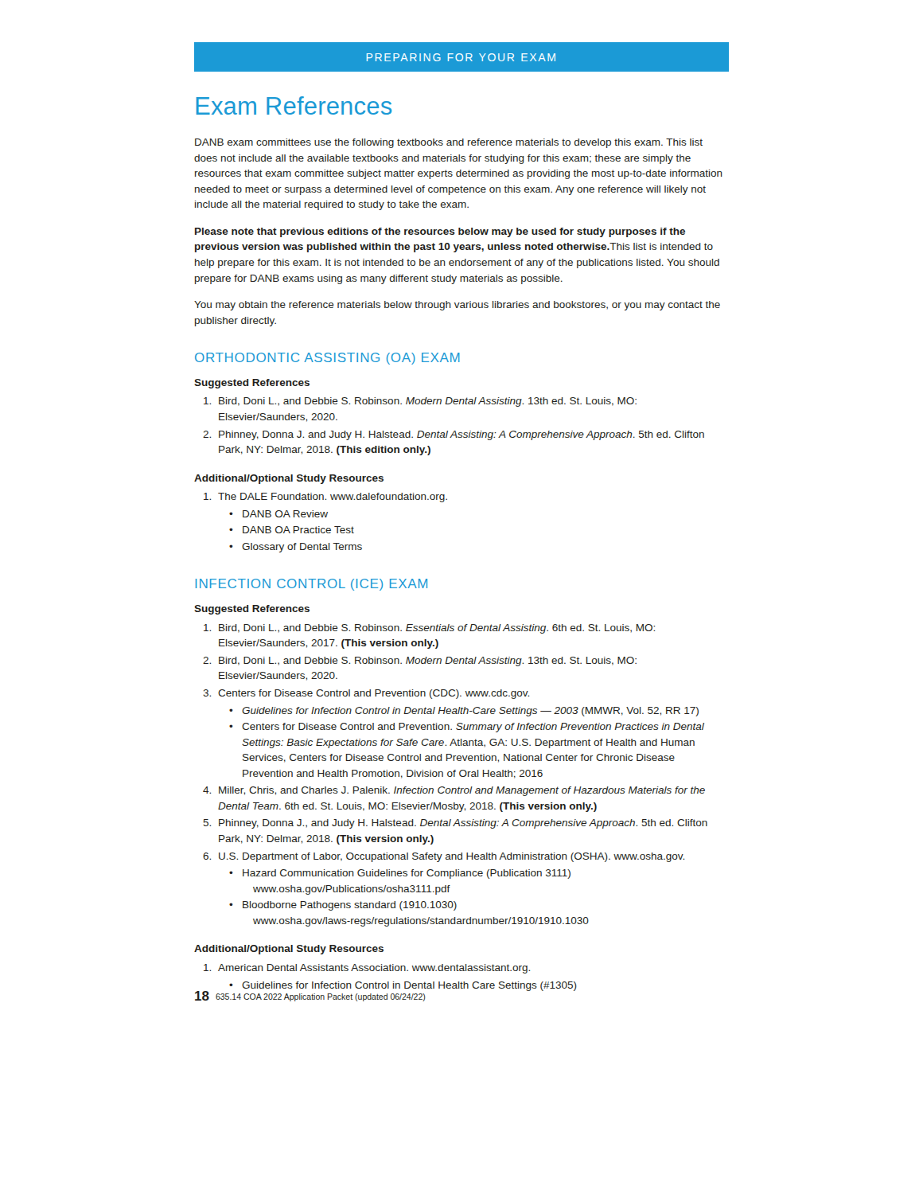Preparing for your exam
Exam References
DANB exam committees use the following textbooks and reference materials to develop this exam. This list does not include all the available textbooks and materials for studying for this exam; these are simply the resources that exam committee subject matter experts determined as providing the most up-to-date information needed to meet or surpass a determined level of competence on this exam. Any one reference will likely not include all the material required to study to take the exam.
Please note that previous editions of the resources below may be used for study purposes if the previous version was published within the past 10 years, unless noted otherwise. This list is intended to help prepare for this exam. It is not intended to be an endorsement of any of the publications listed. You should prepare for DANB exams using as many different study materials as possible.
You may obtain the reference materials below through various libraries and bookstores, or you may contact the publisher directly.
Orthodontic Assisting (OA) Exam
Suggested References
Bird, Doni L., and Debbie S. Robinson. Modern Dental Assisting. 13th ed. St. Louis, MO: Elsevier/Saunders, 2020.
Phinney, Donna J. and Judy H. Halstead. Dental Assisting: A Comprehensive Approach. 5th ed. Clifton Park, NY: Delmar, 2018. (This edition only.)
Additional/Optional Study Resources
The DALE Foundation. www.dalefoundation.org.
DANB OA Review
DANB OA Practice Test
Glossary of Dental Terms
Infection Control (ICE) Exam
Suggested References
Bird, Doni L., and Debbie S. Robinson. Essentials of Dental Assisting. 6th ed. St. Louis, MO: Elsevier/Saunders, 2017. (This version only.)
Bird, Doni L., and Debbie S. Robinson. Modern Dental Assisting. 13th ed. St. Louis, MO: Elsevier/Saunders, 2020.
Centers for Disease Control and Prevention (CDC). www.cdc.gov.
Guidelines for Infection Control in Dental Health-Care Settings — 2003 (MMWR, Vol. 52, RR 17)
Centers for Disease Control and Prevention. Summary of Infection Prevention Practices in Dental Settings: Basic Expectations for Safe Care. Atlanta, GA: U.S. Department of Health and Human Services, Centers for Disease Control and Prevention, National Center for Chronic Disease Prevention and Health Promotion, Division of Oral Health; 2016
Miller, Chris, and Charles J. Palenik. Infection Control and Management of Hazardous Materials for the Dental Team. 6th ed. St. Louis, MO: Elsevier/Mosby, 2018. (This version only.)
Phinney, Donna J., and Judy H. Halstead. Dental Assisting: A Comprehensive Approach. 5th ed. Clifton Park, NY: Delmar, 2018. (This version only.)
U.S. Department of Labor, Occupational Safety and Health Administration (OSHA). www.osha.gov.
Hazard Communication Guidelines for Compliance (Publication 3111)
www.osha.gov/Publications/osha3111.pdf
Bloodborne Pathogens standard (1910.1030)
www.osha.gov/laws-regs/regulations/standardnumber/1910/1910.1030
Additional/Optional Study Resources
American Dental Assistants Association. www.dentalassistant.org.
Guidelines for Infection Control in Dental Health Care Settings (#1305)
18635.14 COA 2022 Application Packet (updated 06/24/22)